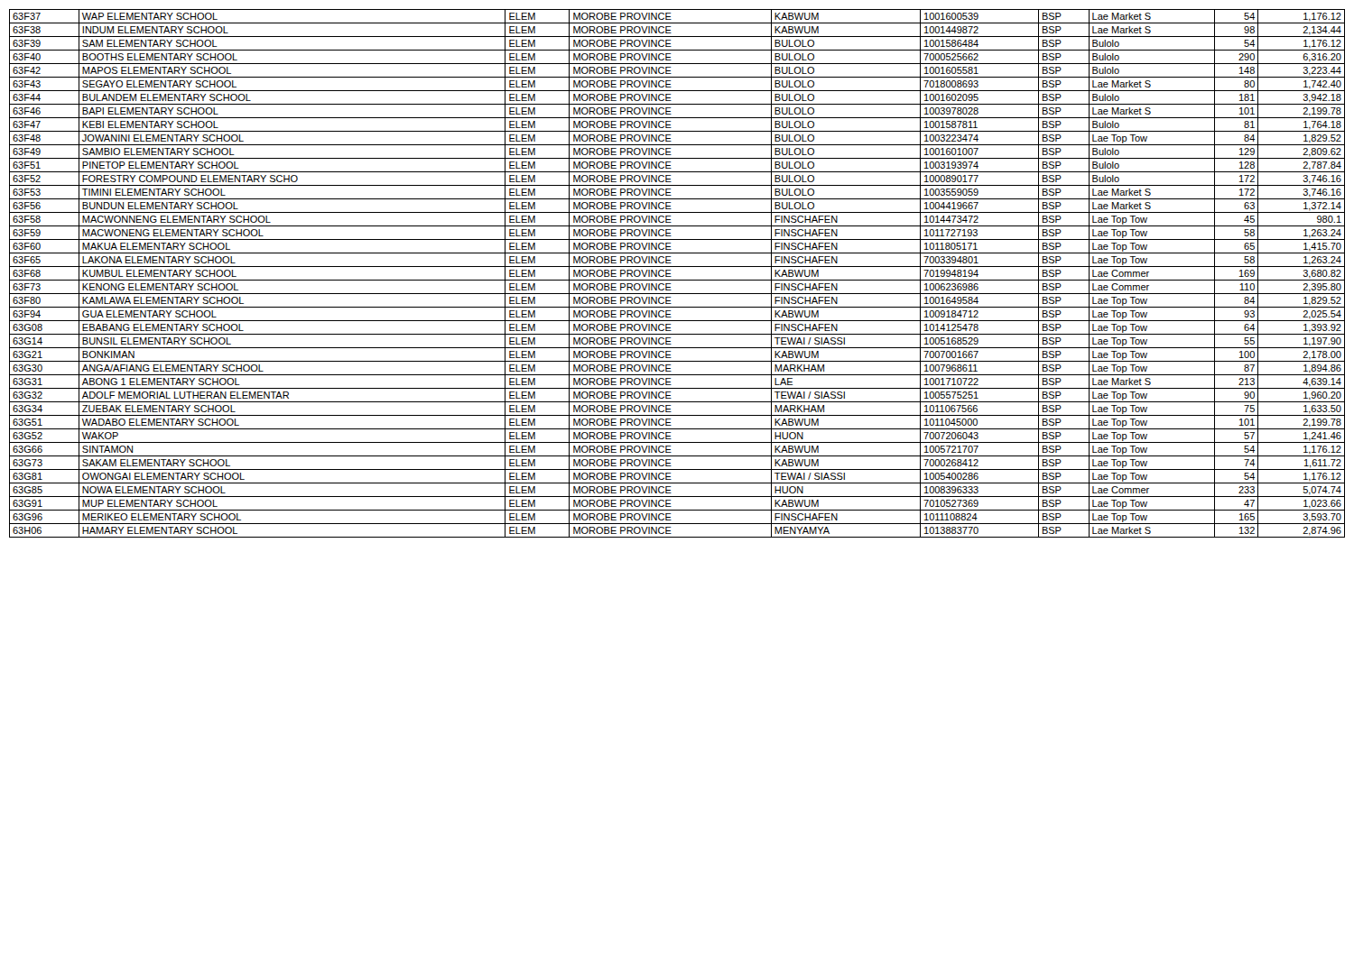| 63F37 | WAP ELEMENTARY SCHOOL | ELEM | MOROBE PROVINCE | KABWUM | 1001600539 | BSP | Lae Market S | 54 | 1,176.12 |
| 63F38 | INDUM ELEMENTARY SCHOOL | ELEM | MOROBE PROVINCE | KABWUM | 1001449872 | BSP | Lae Market S | 98 | 2,134.44 |
| 63F39 | SAM ELEMENTARY SCHOOL | ELEM | MOROBE PROVINCE | BULOLO | 1001586484 | BSP | Bulolo | 54 | 1,176.12 |
| 63F40 | BOOTHS ELEMENTARY SCHOOL | ELEM | MOROBE PROVINCE | BULOLO | 7000525662 | BSP | Bulolo | 290 | 6,316.20 |
| 63F42 | MAPOS ELEMENTARY SCHOOL | ELEM | MOROBE PROVINCE | BULOLO | 1001605581 | BSP | Bulolo | 148 | 3,223.44 |
| 63F43 | SEGAYO ELEMENTARY SCHOOL | ELEM | MOROBE PROVINCE | BULOLO | 7018008693 | BSP | Lae Market S | 80 | 1,742.40 |
| 63F44 | BULANDEM ELEMENTARY SCHOOL | ELEM | MOROBE PROVINCE | BULOLO | 1001602095 | BSP | Bulolo | 181 | 3,942.18 |
| 63F46 | BAPI ELEMENTARY SCHOOL | ELEM | MOROBE PROVINCE | BULOLO | 1003978028 | BSP | Lae Market S | 101 | 2,199.78 |
| 63F47 | KEBI ELEMENTARY SCHOOL | ELEM | MOROBE PROVINCE | BULOLO | 1001587811 | BSP | Bulolo | 81 | 1,764.18 |
| 63F48 | JOWANINI ELEMENTARY SCHOOL | ELEM | MOROBE PROVINCE | BULOLO | 1003223474 | BSP | Lae Top Tow | 84 | 1,829.52 |
| 63F49 | SAMBIO ELEMENTARY SCHOOL | ELEM | MOROBE PROVINCE | BULOLO | 1001601007 | BSP | Bulolo | 129 | 2,809.62 |
| 63F51 | PINETOP ELEMENTARY SCHOOL | ELEM | MOROBE PROVINCE | BULOLO | 1003193974 | BSP | Bulolo | 128 | 2,787.84 |
| 63F52 | FORESTRY COMPOUND ELEMENTARY SCHO | ELEM | MOROBE PROVINCE | BULOLO | 1000890177 | BSP | Bulolo | 172 | 3,746.16 |
| 63F53 | TIMINI ELEMENTARY SCHOOL | ELEM | MOROBE PROVINCE | BULOLO | 1003559059 | BSP | Lae Market S | 172 | 3,746.16 |
| 63F56 | BUNDUN ELEMENTARY SCHOOL | ELEM | MOROBE PROVINCE | BULOLO | 1004419667 | BSP | Lae Market S | 63 | 1,372.14 |
| 63F58 | MACWONNENG ELEMENTARY SCHOOL | ELEM | MOROBE PROVINCE | FINSCHAFEN | 1014473472 | BSP | Lae Top Tow | 45 | 980.1 |
| 63F59 | MACWONENG ELEMENTARY SCHOOL | ELEM | MOROBE PROVINCE | FINSCHAFEN | 1011727193 | BSP | Lae Top Tow | 58 | 1,263.24 |
| 63F60 | MAKUA ELEMENTARY SCHOOL | ELEM | MOROBE PROVINCE | FINSCHAFEN | 1011805171 | BSP | Lae Top Tow | 65 | 1,415.70 |
| 63F65 | LAKONA ELEMENTARY SCHOOL | ELEM | MOROBE PROVINCE | FINSCHAFEN | 7003394801 | BSP | Lae Top Tow | 58 | 1,263.24 |
| 63F68 | KUMBUL ELEMENTARY SCHOOL | ELEM | MOROBE PROVINCE | KABWUM | 7019948194 | BSP | Lae Commer | 169 | 3,680.82 |
| 63F73 | KENONG ELEMENTARY SCHOOL | ELEM | MOROBE PROVINCE | FINSCHAFEN | 1006236986 | BSP | Lae Commer | 110 | 2,395.80 |
| 63F80 | KAMLAWA ELEMENTARY SCHOOL | ELEM | MOROBE PROVINCE | FINSCHAFEN | 1001649584 | BSP | Lae Top Tow | 84 | 1,829.52 |
| 63F94 | GUA ELEMENTARY SCHOOL | ELEM | MOROBE PROVINCE | KABWUM | 1009184712 | BSP | Lae Top Tow | 93 | 2,025.54 |
| 63G08 | EBABANG ELEMENTARY SCHOOL | ELEM | MOROBE PROVINCE | FINSCHAFEN | 1014125478 | BSP | Lae Top Tow | 64 | 1,393.92 |
| 63G14 | BUNSIL ELEMENTARY SCHOOL | ELEM | MOROBE PROVINCE | TEWAI / SIASSI | 1005168529 | BSP | Lae Top Tow | 55 | 1,197.90 |
| 63G21 | BONKIMAN | ELEM | MOROBE PROVINCE | KABWUM | 7007001667 | BSP | Lae Top Tow | 100 | 2,178.00 |
| 63G30 | ANGA/AFIANG ELEMENTARY SCHOOL | ELEM | MOROBE PROVINCE | MARKHAM | 1007968611 | BSP | Lae Top Tow | 87 | 1,894.86 |
| 63G31 | ABONG 1 ELEMENTARY SCHOOL | ELEM | MOROBE PROVINCE | LAE | 1001710722 | BSP | Lae Market S | 213 | 4,639.14 |
| 63G32 | ADOLF MEMORIAL LUTHERAN ELEMENTAR | ELEM | MOROBE PROVINCE | TEWAI / SIASSI | 1005575251 | BSP | Lae Top Tow | 90 | 1,960.20 |
| 63G34 | ZUEBAK ELEMENTARY SCHOOL | ELEM | MOROBE PROVINCE | MARKHAM | 1011067566 | BSP | Lae Top Tow | 75 | 1,633.50 |
| 63G51 | WADABO ELEMENTARY SCHOOL | ELEM | MOROBE PROVINCE | KABWUM | 1011045000 | BSP | Lae Top Tow | 101 | 2,199.78 |
| 63G52 | WAKOP | ELEM | MOROBE PROVINCE | HUON | 7007206043 | BSP | Lae Top Tow | 57 | 1,241.46 |
| 63G66 | SINTAMON | ELEM | MOROBE PROVINCE | KABWUM | 1005721707 | BSP | Lae Top Tow | 54 | 1,176.12 |
| 63G73 | SAKAM ELEMENTARY SCHOOL | ELEM | MOROBE PROVINCE | KABWUM | 7000268412 | BSP | Lae Top Tow | 74 | 1,611.72 |
| 63G81 | OWONGAI ELEMENTARY SCHOOL | ELEM | MOROBE PROVINCE | TEWAI / SIASSI | 1005400286 | BSP | Lae Top Tow | 54 | 1,176.12 |
| 63G85 | NOWA ELEMENTARY SCHOOL | ELEM | MOROBE PROVINCE | HUON | 1008396333 | BSP | Lae Commer | 233 | 5,074.74 |
| 63G91 | MUP ELEMENTARY SCHOOL | ELEM | MOROBE PROVINCE | KABWUM | 7010527369 | BSP | Lae Top Tow | 47 | 1,023.66 |
| 63G96 | MERIKEO ELEMENTARY SCHOOL | ELEM | MOROBE PROVINCE | FINSCHAFEN | 1011108824 | BSP | Lae Top Tow | 165 | 3,593.70 |
| 63H06 | HAMARY ELEMENTARY SCHOOL | ELEM | MOROBE PROVINCE | MENYAMYA | 1013883770 | BSP | Lae Market S | 132 | 2,874.96 |